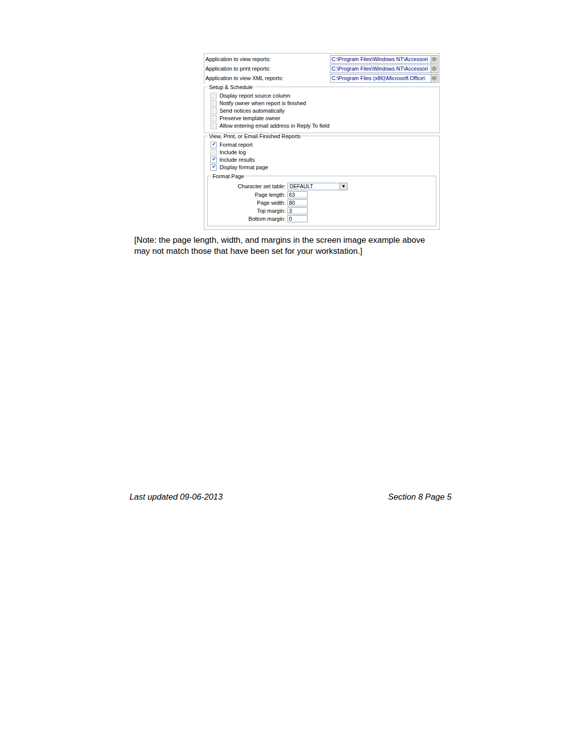Application to view reports: C:\Program Files\Windows NT\Accessori◎
Application to print reports: C:\Program Files\Windows NT\Accessori◎
Application to view XML reports: C:\Program Files (x86)\Microsoft Office\◎
Setup & Schedule
Display report source column
Notify owner when report is finished
Send notices automatically
Preserve template owner
Allow entering email address in Reply To field
View, Print, or Email Finished Reports
Format report
Include log
Include results
Display format page
Format Page
Character set table: DEFAULT▼
Page length: 63
Page width: 80
Top margin: 3
Bottom margin: 0
[Note: the page length, width, and margins in the screen image example above may not match those that have been set for your workstation.]
Last updated 09-06-2013 Section 8 Page 5